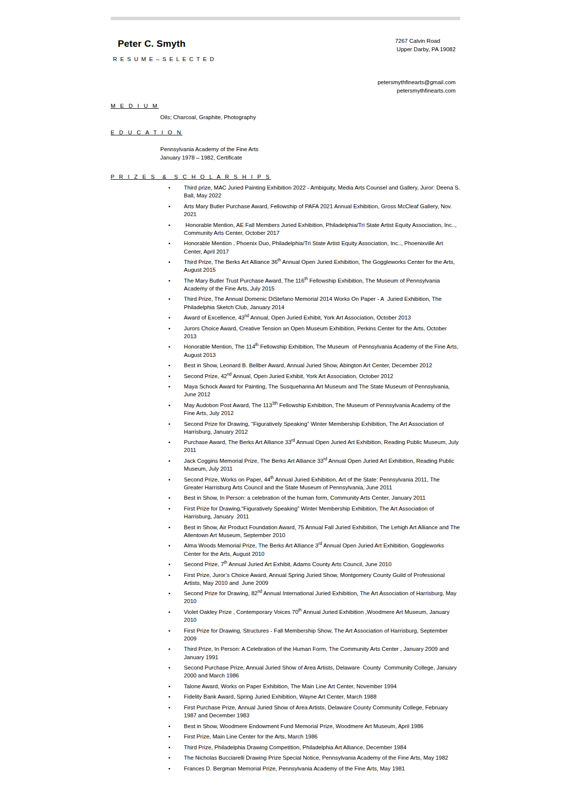Peter C. Smyth
R E S U M E – S E L E C T E D
7267 Calvin Road
Upper Darby, PA 19082
petersmythfinearts@gmail.com
petersmythfinearts.com
M E D I U M
Oils; Charcoal, Graphite, Photography
E D U C A T I O N
Pennsylvania Academy of the Fine Arts
January 1978 – 1982, Certificate
P R I Z E S & S C H O L A R S H I P S
Third prize, MAC Juried Painting Exhibition 2022 - Ambiguity, Media Arts Counsel and Gallery, Juror: Deena S. Ball, May 2022
Arts Mary Butler Purchase Award, Fellowship of PAFA 2021 Annual Exhibition, Gross McCleaf Gallery, Nov. 2021
Honorable Mention, AE Fall Members Juried Exhibition, Philadelphia/Tri State Artist Equity Association, Inc.., Community Arts Center, October 2017
Honorable Mention , Phoenix Duo, Philadelphia/Tri State Artist Equity Association, Inc.., Phoenixville Art Center, April 2017
Third Prize, The Berks Art Alliance 36th Annual Open Juried Exhibition, The Goggleworks Center for the Arts, August 2015
The Mary Butler Trust Purchase Award, The 116th Fellowship Exhibition, The Museum of Pennsylvania Academy of the Fine Arts, July 2015
Third Prize, The Annual Domenic DiStefano Memorial 2014 Works On Paper - A Juried Exhibition, The Philadelphia Sketch Club, January 2014
Award of Excellence, 43nd Annual, Open Juried Exhibit, York Art Association, October 2013
Jurors Choice Award, Creative Tension an Open Museum Exhibition, Perkins Center for the Arts, October 2013
Honorable Mention, The 114th Fellowship Exhibition, The Museum of Pennsylvania Academy of the Fine Arts, August 2013
Best in Show, Leonard B. Bellber Award, Annual Juried Show, Abington Art Center, December 2012
Second Prize, 42nd Annual, Open Juried Exhibit, York Art Association, October 2012
Maya Schock Award for Painting, The Susquehanna Art Museum and The State Museum of Pennsylvania, June 2012
May Audobon Post Award, The 1133th Fellowship Exhibition, The Museum of Pennsylvania Academy of the Fine Arts, July 2012
Second Prize for Drawing, “Figuratively Speaking” Winter Membership Exhibition, The Art Association of Harrisburg, January 2012
Purchase Award, The Berks Art Alliance 33rd Annual Open Juried Art Exhibition, Reading Public Museum, July 2011
Jack Coggins Memorial Prize, The Berks Art Alliance 33rd Annual Open Juried Art Exhibition, Reading Public Museum, July 2011
Second Prize, Works on Paper, 44th Annual Juried Exhibition, Art of the State: Pennsylvania 2011, The Greater Harrisburg Arts Council and the State Museum of Pennsylvania, June 2011
Best in Show, In Person: a celebration of the human form, Community Arts Center, January 2011
First Prize for Drawing,“Figuratively Speaking” Winter Membership Exhibition, The Art Association of Harrisburg, January 2011
Best in Show, Air Product Foundation Award, 75 Annual Fall Juried Exhibition, The Lehigh Art Alliance and The Allentown Art Museum, September 2010
Alma Woods Memorial Prize, The Berks Art Alliance 3rd Annual Open Juried Art Exhibition, Goggleworks Center for the Arts, August 2010
Second Prize, 7th Annual Juried Art Exhibit, Adams County Arts Council, June 2010
First Prize, Juror’s Choice Award, Annual Spring Juried Show, Montgomery County Guild of Professional Artists, May 2010 and June 2009
Second Prize for Drawing, 82nd Annual International Juried Exhibition, The Art Association of Harrisburg, May 2010
Violet Oakley Prize , Contemporary Voices 70th Annual Juried Exhibition ,Woodmere Art Museum, January 2010
First Prize for Drawing, Structures - Fall Membership Show, The Art Association of Harrisburg, September 2009
Third Prize, In Person: A Celebration of the Human Form, The Community Arts Center , January 2009 and January 1991
Second Purchase Prize, Annual Juried Show of Area Artists, Delaware County Community College, January 2000 and March 1986
Talone Award, Works on Paper Exhibition, The Main Line Art Center, November 1994
Fidelity Bank Award, Spring Juried Exhibition, Wayne Art Center, March 1988
First Purchase Prize, Annual Juried Show of Area Artists, Delaware County Community College, February 1987 and December 1983
Best in Show, Woodmere Endowment Fund Memorial Prize, Woodmere Art Museum, April 1986
First Prize, Main Line Center for the Arts, March 1986
Third Prize, Philadelphia Drawing Competition, Philadelphia Art Alliance, December 1984
The Nicholas Bucciarelli Drawing Prize Special Notice, Pennsylvania Academy of the Fine Arts, May 1982
Frances D. Bergman Memorial Prize, Pennsylvania Academy of the Fine Arts, May 1981